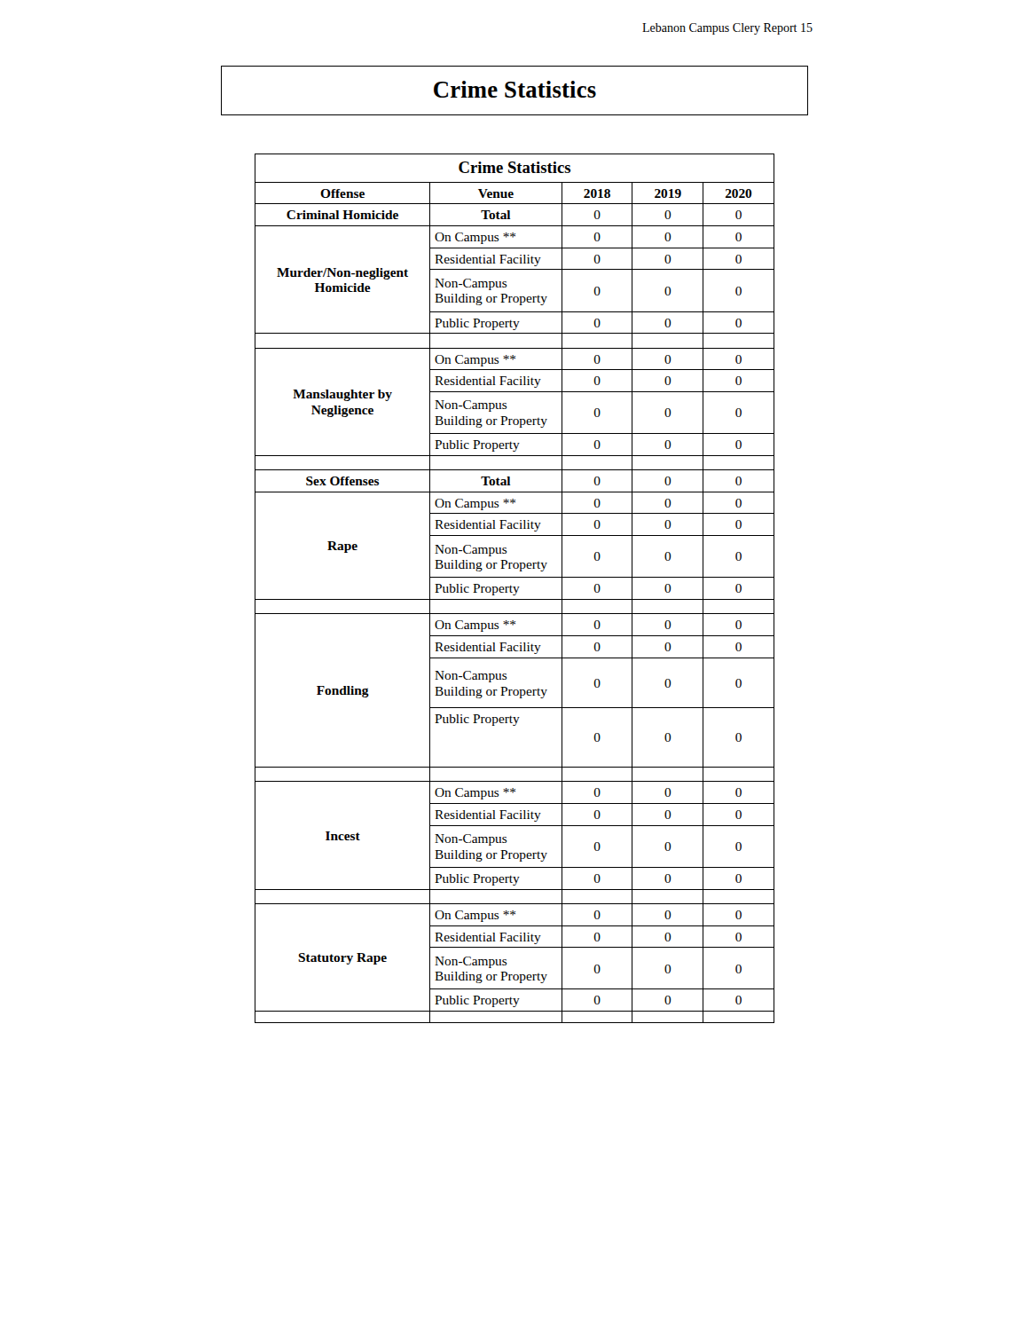Lebanon Campus Clery Report 15
Crime Statistics
Crime Statistics
| Offense | Venue | 2018 | 2019 | 2020 |
| --- | --- | --- | --- | --- |
| Criminal Homicide | Total | 0 | 0 | 0 |
| Murder/Non-negligent Homicide | On Campus ** | 0 | 0 | 0 |
| Residential Facility | 0 | 0 | 0 |
| Non-Campus Building or Property | 0 | 0 | 0 |
| Public Property | 0 | 0 | 0 |
| Manslaughter by Negligence | On Campus ** | 0 | 0 | 0 |
| Residential Facility | 0 | 0 | 0 |
| Non-Campus Building or Property | 0 | 0 | 0 |
| Public Property | 0 | 0 | 0 |
| Sex Offenses | Total | 0 | 0 | 0 |
| Rape | On Campus ** | 0 | 0 | 0 |
| Residential Facility | 0 | 0 | 0 |
| Non-Campus Building or Property | 0 | 0 | 0 |
| Public Property | 0 | 0 | 0 |
| Fondling | On Campus ** | 0 | 0 | 0 |
| Residential Facility | 0 | 0 | 0 |
| Non-Campus Building or Property | 0 | 0 | 0 |
| Public Property | 0 | 0 | 0 |
| Incest | On Campus ** | 0 | 0 | 0 |
| Residential Facility | 0 | 0 | 0 |
| Non-Campus Building or Property | 0 | 0 | 0 |
| Public Property | 0 | 0 | 0 |
| Statutory Rape | On Campus ** | 0 | 0 | 0 |
| Residential Facility | 0 | 0 | 0 |
| Non-Campus Building or Property | 0 | 0 | 0 |
| Public Property | 0 | 0 | 0 |